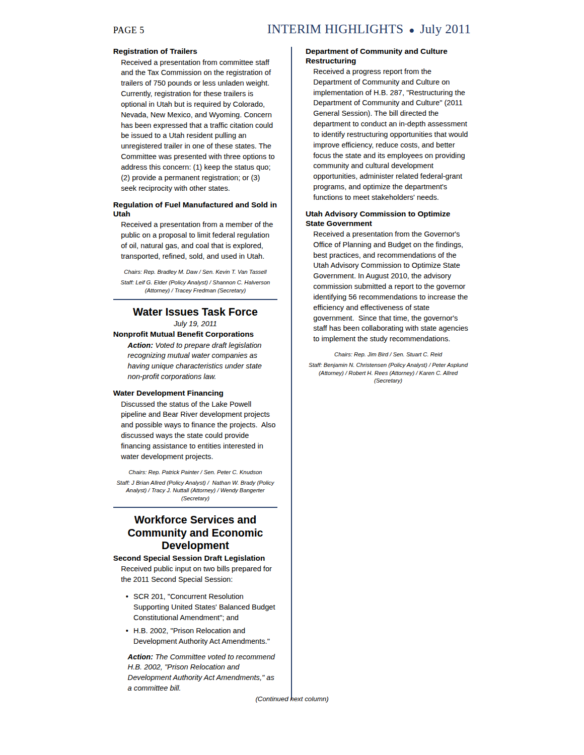PAGE 5
INTERIM HIGHLIGHTS ● July 2011
Registration of Trailers
Received a presentation from committee staff and the Tax Commission on the registration of trailers of 750 pounds or less unladen weight. Currently, registration for these trailers is optional in Utah but is required by Colorado, Nevada, New Mexico, and Wyoming. Concern has been expressed that a traffic citation could be issued to a Utah resident pulling an unregistered trailer in one of these states. The Committee was presented with three options to address this concern: (1) keep the status quo; (2) provide a permanent registration; or (3) seek reciprocity with other states.
Regulation of Fuel Manufactured and Sold in Utah
Received a presentation from a member of the public on a proposal to limit federal regulation of oil, natural gas, and coal that is explored, transported, refined, sold, and used in Utah.
Chairs: Rep. Bradley M. Daw / Sen. Kevin T. Van Tassell
Staff: Leif G. Elder (Policy Analyst) / Shannon C. Halverson (Attorney) / Tracey Fredman (Secretary)
Water Issues Task Force
July 19, 2011
Nonprofit Mutual Benefit Corporations
Action: Voted to prepare draft legislation recognizing mutual water companies as having unique characteristics under state non-profit corporations law.
Water Development Financing
Discussed the status of the Lake Powell pipeline and Bear River development projects and possible ways to finance the projects. Also discussed ways the state could provide financing assistance to entities interested in water development projects.
Chairs: Rep. Patrick Painter / Sen. Peter C. Knudson
Staff: J Brian Allred (Policy Analyst) / Nathan W. Brady (Policy Analyst) / Tracy J. Nuttall (Attorney) / Wendy Bangerter (Secretary)
Workforce Services and Community and Economic Development
Second Special Session Draft Legislation
Received public input on two bills prepared for the 2011 Second Special Session:
SCR 201, "Concurrent Resolution Supporting United States' Balanced Budget Constitutional Amendment"; and
H.B. 2002, "Prison Relocation and Development Authority Act Amendments."
Action: The Committee voted to recommend H.B. 2002, "Prison Relocation and Development Authority Act Amendments," as a committee bill.
Department of Community and Culture Restructuring
Received a progress report from the Department of Community and Culture on implementation of H.B. 287, "Restructuring the Department of Community and Culture" (2011 General Session). The bill directed the department to conduct an in-depth assessment to identify restructuring opportunities that would improve efficiency, reduce costs, and better focus the state and its employees on providing community and cultural development opportunities, administer related federal-grant programs, and optimize the department's functions to meet stakeholders' needs.
Utah Advisory Commission to Optimize State Government
Received a presentation from the Governor's Office of Planning and Budget on the findings, best practices, and recommendations of the Utah Advisory Commission to Optimize State Government. In August 2010, the advisory commission submitted a report to the governor identifying 56 recommendations to increase the efficiency and effectiveness of state government. Since that time, the governor's staff has been collaborating with state agencies to implement the study recommendations.
Chairs: Rep. Jim Bird / Sen. Stuart C. Reid
Staff: Benjamin N. Christensen (Policy Analyst) / Peter Asplund (Attorney) / Robert H. Rees (Attorney) / Karen C. Allred (Secretary)
(Continued next column)